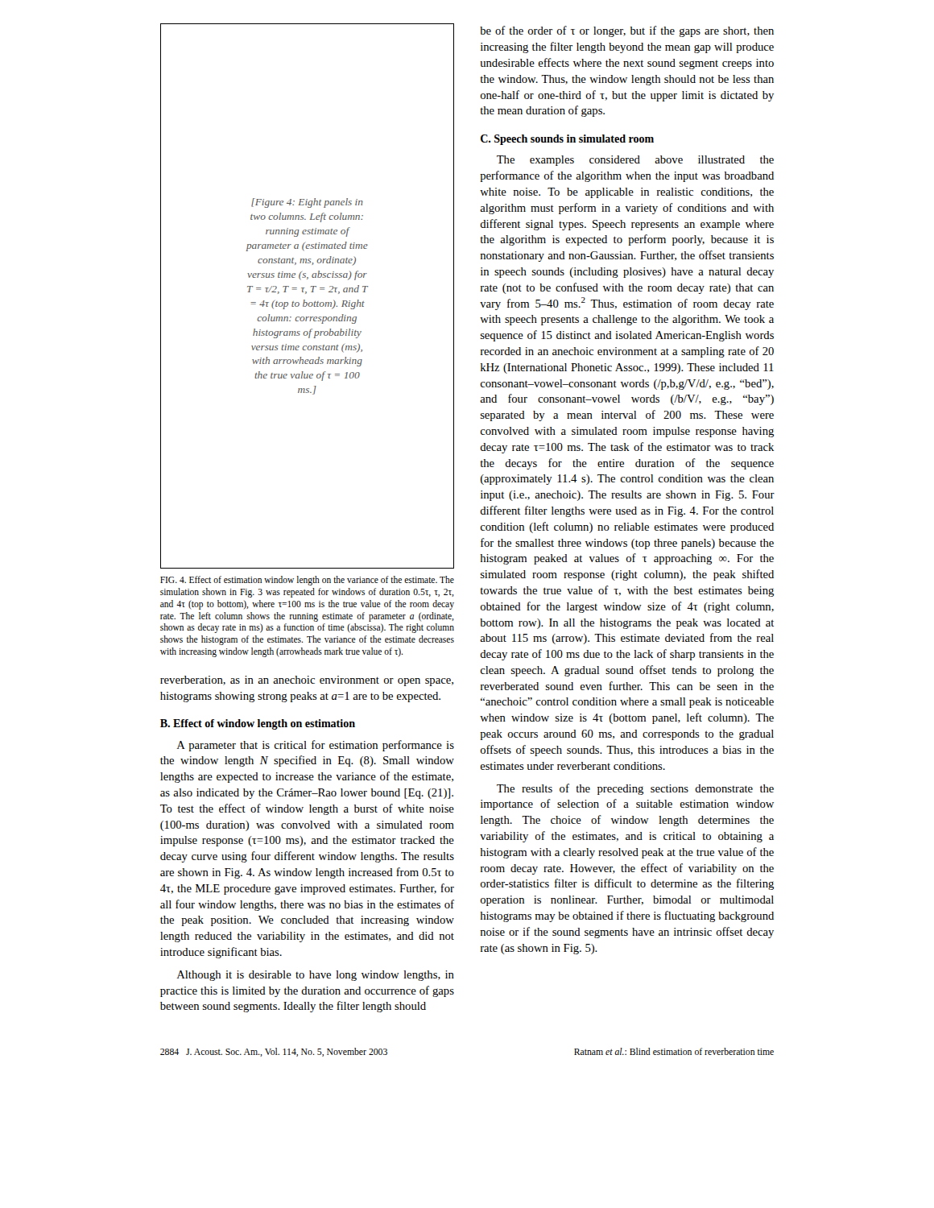[Figure 4: Eight panels in two columns. Left column: running estimate of parameter a (estimated time constant, ms, ordinate) versus time (s, abscissa) for T = τ/2, T = τ, T = 2τ, and T = 4τ (top to bottom). Right column: corresponding histograms of probability versus time constant (ms), with arrowheads marking the true value of τ = 100 ms.]
FIG. 4. Effect of estimation window length on the variance of the estimate. The simulation shown in Fig. 3 was repeated for windows of duration 0.5τ, τ, 2τ, and 4τ (top to bottom), where τ=100 ms is the true value of the room decay rate. The left column shows the running estimate of parameter a (ordinate, shown as decay rate in ms) as a function of time (abscissa). The right column shows the histogram of the estimates. The variance of the estimate decreases with increasing window length (arrowheads mark true value of τ).
reverberation, as in an anechoic environment or open space, histograms showing strong peaks at a=1 are to be expected.
B. Effect of window length on estimation
A parameter that is critical for estimation performance is the window length N specified in Eq. (8). Small window lengths are expected to increase the variance of the estimate, as also indicated by the Crámer–Rao lower bound [Eq. (21)]. To test the effect of window length a burst of white noise (100-ms duration) was convolved with a simulated room impulse response (τ=100 ms), and the estimator tracked the decay curve using four different window lengths. The results are shown in Fig. 4. As window length increased from 0.5τ to 4τ, the MLE procedure gave improved estimates. Further, for all four window lengths, there was no bias in the estimates of the peak position. We concluded that increasing window length reduced the variability in the estimates, and did not introduce significant bias.
Although it is desirable to have long window lengths, in practice this is limited by the duration and occurrence of gaps between sound segments. Ideally the filter length should
be of the order of τ or longer, but if the gaps are short, then increasing the filter length beyond the mean gap will produce undesirable effects where the next sound segment creeps into the window. Thus, the window length should not be less than one-half or one-third of τ, but the upper limit is dictated by the mean duration of gaps.
C. Speech sounds in simulated room
The examples considered above illustrated the performance of the algorithm when the input was broadband white noise. To be applicable in realistic conditions, the algorithm must perform in a variety of conditions and with different signal types. Speech represents an example where the algorithm is expected to perform poorly, because it is nonstationary and non-Gaussian. Further, the offset transients in speech sounds (including plosives) have a natural decay rate (not to be confused with the room decay rate) that can vary from 5–40 ms.2 Thus, estimation of room decay rate with speech presents a challenge to the algorithm. We took a sequence of 15 distinct and isolated American-English words recorded in an anechoic environment at a sampling rate of 20 kHz (International Phonetic Assoc., 1999). These included 11 consonant–vowel–consonant words (/p,b,g/V/d/, e.g., “bed”), and four consonant–vowel words (/b/V/, e.g., “bay”) separated by a mean interval of 200 ms. These were convolved with a simulated room impulse response having decay rate τ=100 ms. The task of the estimator was to track the decays for the entire duration of the sequence (approximately 11.4 s). The control condition was the clean input (i.e., anechoic). The results are shown in Fig. 5. Four different filter lengths were used as in Fig. 4. For the control condition (left column) no reliable estimates were produced for the smallest three windows (top three panels) because the histogram peaked at values of τ approaching ∞. For the simulated room response (right column), the peak shifted towards the true value of τ, with the best estimates being obtained for the largest window size of 4τ (right column, bottom row). In all the histograms the peak was located at about 115 ms (arrow). This estimate deviated from the real decay rate of 100 ms due to the lack of sharp transients in the clean speech. A gradual sound offset tends to prolong the reverberated sound even further. This can be seen in the “anechoic” control condition where a small peak is noticeable when window size is 4τ (bottom panel, left column). The peak occurs around 60 ms, and corresponds to the gradual offsets of speech sounds. Thus, this introduces a bias in the estimates under reverberant conditions.
The results of the preceding sections demonstrate the importance of selection of a suitable estimation window length. The choice of window length determines the variability of the estimates, and is critical to obtaining a histogram with a clearly resolved peak at the true value of the room decay rate. However, the effect of variability on the order-statistics filter is difficult to determine as the filtering operation is nonlinear. Further, bimodal or multimodal histograms may be obtained if there is fluctuating background noise or if the sound segments have an intrinsic offset decay rate (as shown in Fig. 5).
2884 J. Acoust. Soc. Am., Vol. 114, No. 5, November 2003
Ratnam et al.: Blind estimation of reverberation time